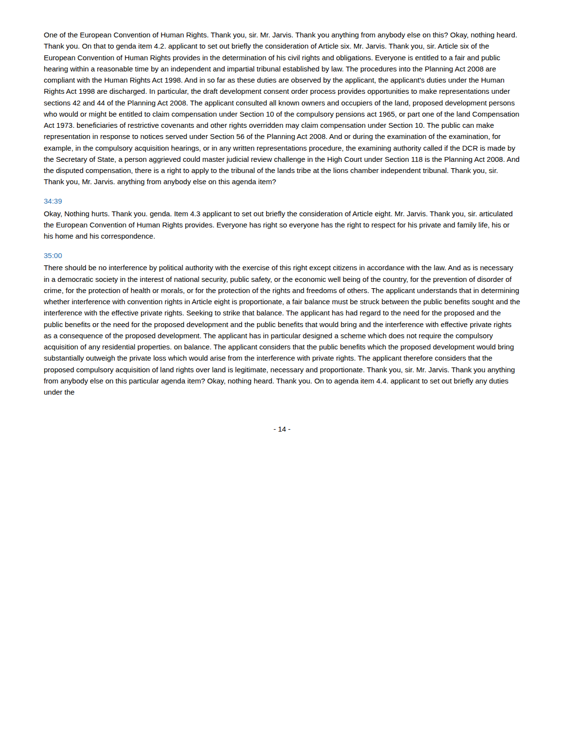One of the European Convention of Human Rights. Thank you, sir. Mr. Jarvis. Thank you anything from anybody else on this? Okay, nothing heard. Thank you. On that to genda item 4.2. applicant to set out briefly the consideration of Article six. Mr. Jarvis. Thank you, sir. Article six of the European Convention of Human Rights provides in the determination of his civil rights and obligations. Everyone is entitled to a fair and public hearing within a reasonable time by an independent and impartial tribunal established by law. The procedures into the Planning Act 2008 are compliant with the Human Rights Act 1998. And in so far as these duties are observed by the applicant, the applicant's duties under the Human Rights Act 1998 are discharged. In particular, the draft development consent order process provides opportunities to make representations under sections 42 and 44 of the Planning Act 2008. The applicant consulted all known owners and occupiers of the land, proposed development persons who would or might be entitled to claim compensation under Section 10 of the compulsory pensions act 1965, or part one of the land Compensation Act 1973. beneficiaries of restrictive covenants and other rights overridden may claim compensation under Section 10. The public can make representation in response to notices served under Section 56 of the Planning Act 2008. And or during the examination of the examination, for example, in the compulsory acquisition hearings, or in any written representations procedure, the examining authority called if the DCR is made by the Secretary of State, a person aggrieved could master judicial review challenge in the High Court under Section 118 is the Planning Act 2008. And the disputed compensation, there is a right to apply to the tribunal of the lands tribe at the lions chamber independent tribunal. Thank you, sir. Thank you, Mr. Jarvis. anything from anybody else on this agenda item?
34:39
Okay, Nothing hurts. Thank you. genda. Item 4.3 applicant to set out briefly the consideration of Article eight. Mr. Jarvis. Thank you, sir. articulated the European Convention of Human Rights provides. Everyone has right so everyone has the right to respect for his private and family life, his or his home and his correspondence.
35:00
There should be no interference by political authority with the exercise of this right except citizens in accordance with the law. And as is necessary in a democratic society in the interest of national security, public safety, or the economic well being of the country, for the prevention of disorder of crime, for the protection of health or morals, or for the protection of the rights and freedoms of others. The applicant understands that in determining whether interference with convention rights in Article eight is proportionate, a fair balance must be struck between the public benefits sought and the interference with the effective private rights. Seeking to strike that balance. The applicant has had regard to the need for the proposed and the public benefits or the need for the proposed development and the public benefits that would bring and the interference with effective private rights as a consequence of the proposed development. The applicant has in particular designed a scheme which does not require the compulsory acquisition of any residential properties. on balance. The applicant considers that the public benefits which the proposed development would bring substantially outweigh the private loss which would arise from the interference with private rights. The applicant therefore considers that the proposed compulsory acquisition of land rights over land is legitimate, necessary and proportionate. Thank you, sir. Mr. Jarvis. Thank you anything from anybody else on this particular agenda item? Okay, nothing heard. Thank you. On to agenda item 4.4. applicant to set out briefly any duties under the
- 14 -